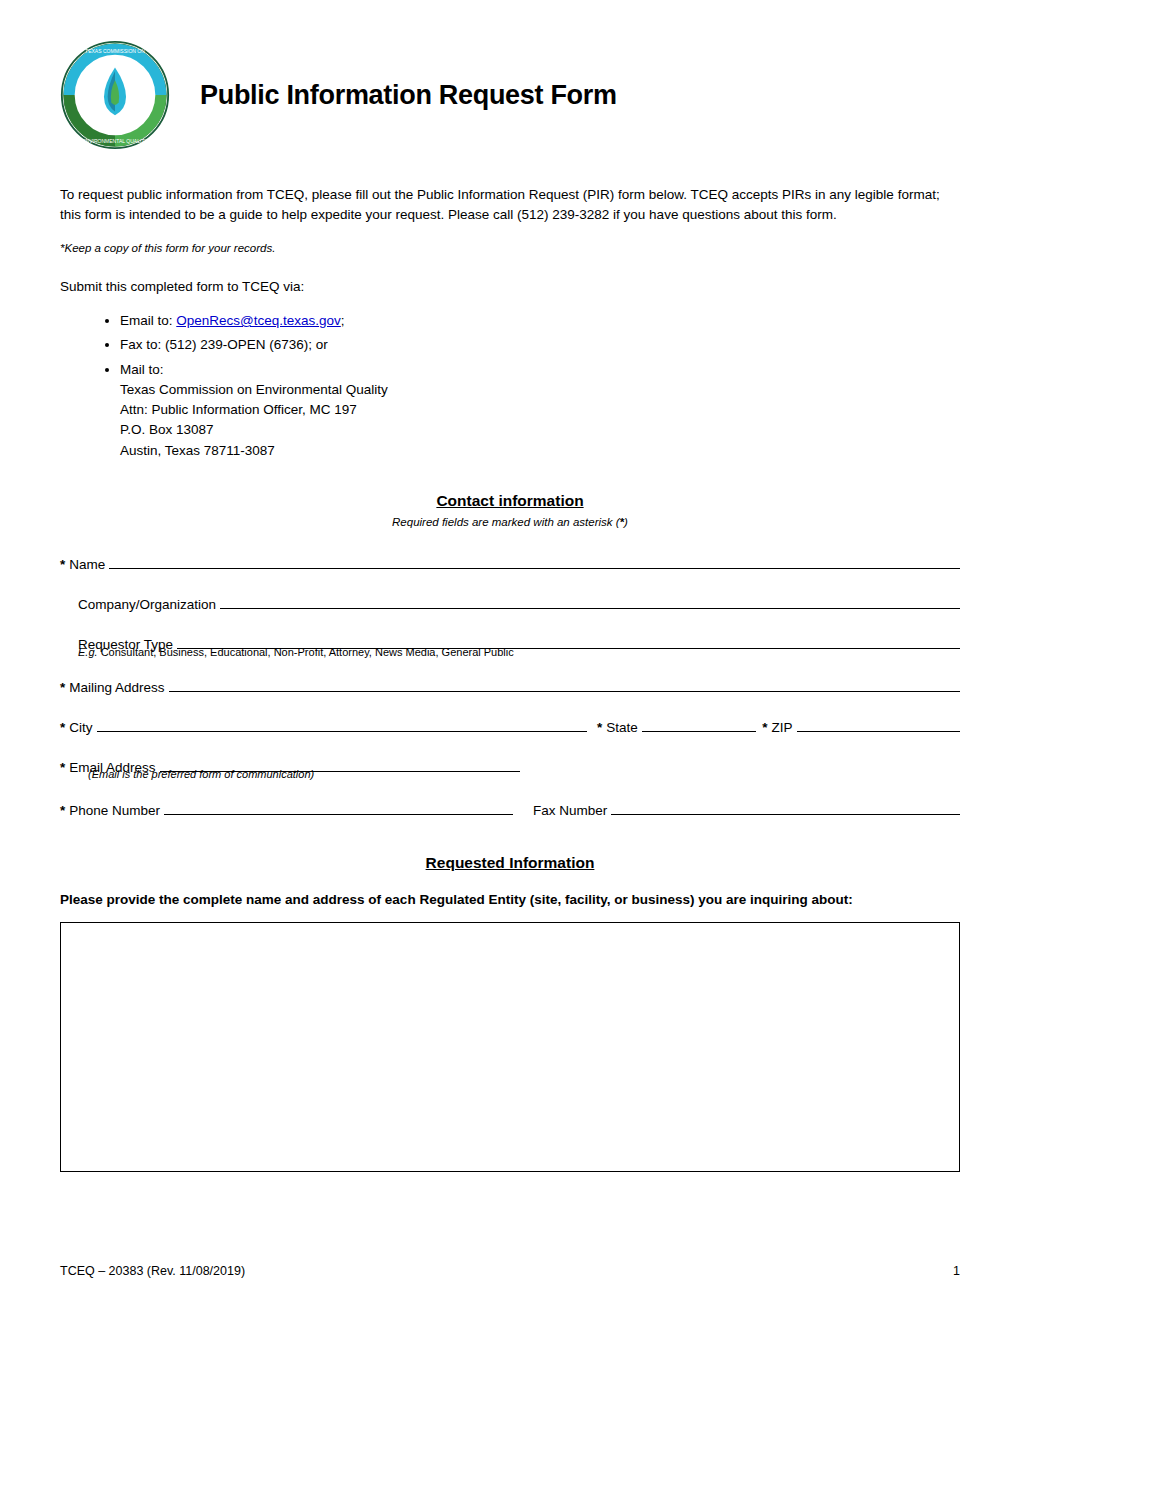TEXAS COMMISSION ON ENVIRONMENTAL QUALITY
Public Information Request Form
To request public information from TCEQ, please fill out the Public Information Request (PIR) form below. TCEQ accepts PIRs in any legible format; this form is intended to be a guide to help expedite your request. Please call (512) 239-3282 if you have questions about this form.
*Keep a copy of this form for your records.
Submit this completed form to TCEQ via:
Email to: OpenRecs@tceq.texas.gov;
Fax to: (512) 239-OPEN (6736); or
Mail to:
Texas Commission on Environmental Quality
Attn: Public Information Officer, MC 197
P.O. Box 13087
Austin, Texas 78711-3087
Contact information
Required fields are marked with an asterisk (*)
*Name
Company/Organization
Requestor Type
E.g. Consultant, Business, Educational, Non-Profit, Attorney, News Media, General Public
*Mailing Address
*City *State *ZIP
*Email Address
(Email is the preferred form of communication)
*Phone Number Fax Number
Requested Information
Please provide the complete name and address of each Regulated Entity (site, facility, or business) you are inquiring about:
TCEQ – 20383 (Rev. 11/08/2019) 1